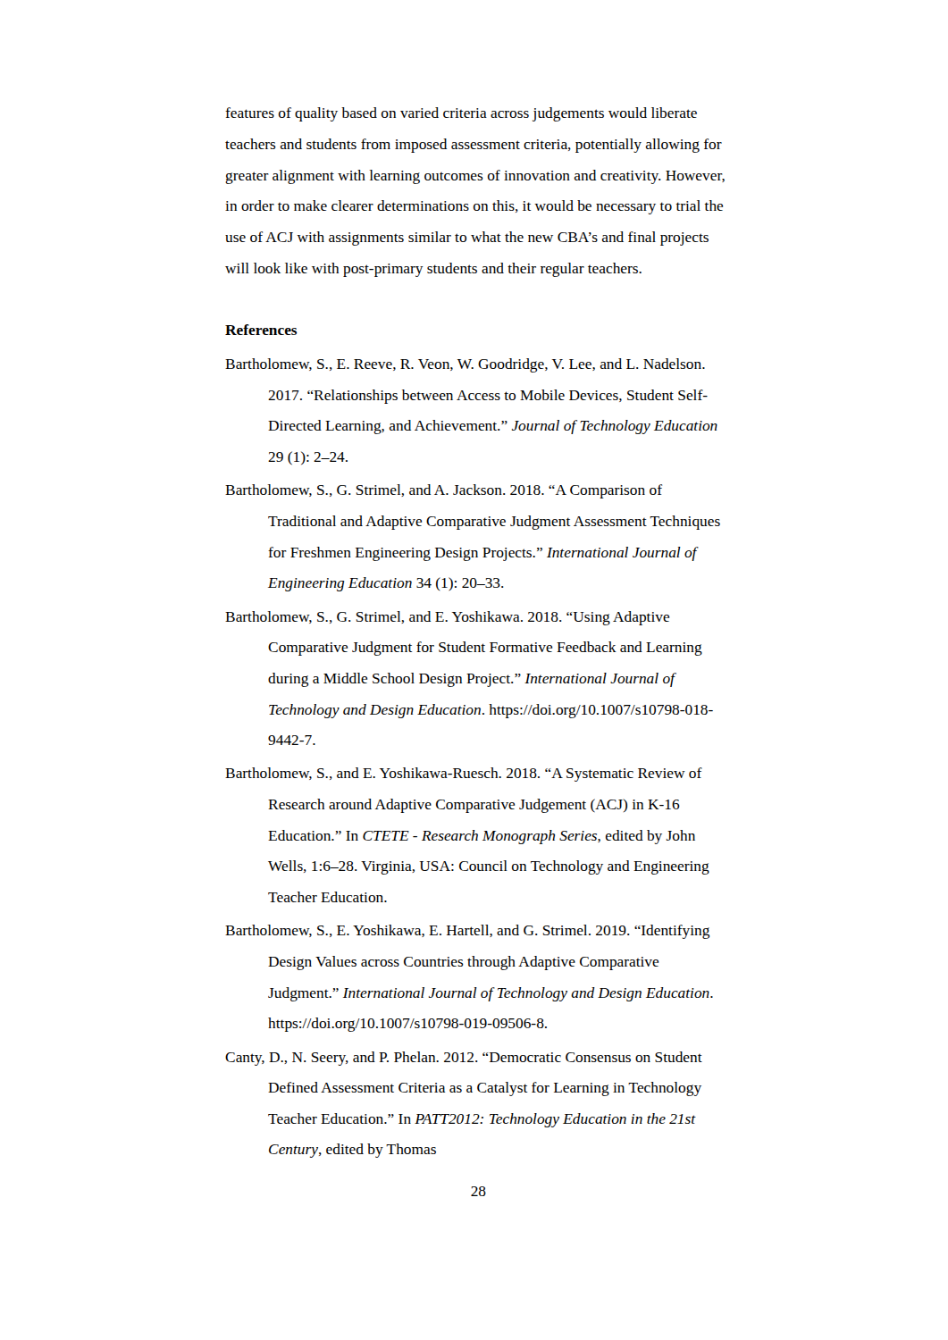features of quality based on varied criteria across judgements would liberate teachers and students from imposed assessment criteria, potentially allowing for greater alignment with learning outcomes of innovation and creativity. However, in order to make clearer determinations on this, it would be necessary to trial the use of ACJ with assignments similar to what the new CBA’s and final projects will look like with post-primary students and their regular teachers.
References
Bartholomew, S., E. Reeve, R. Veon, W. Goodridge, V. Lee, and L. Nadelson. 2017. “Relationships between Access to Mobile Devices, Student Self-Directed Learning, and Achievement.” Journal of Technology Education 29 (1): 2–24.
Bartholomew, S., G. Strimel, and A. Jackson. 2018. “A Comparison of Traditional and Adaptive Comparative Judgment Assessment Techniques for Freshmen Engineering Design Projects.” International Journal of Engineering Education 34 (1): 20–33.
Bartholomew, S., G. Strimel, and E. Yoshikawa. 2018. “Using Adaptive Comparative Judgment for Student Formative Feedback and Learning during a Middle School Design Project.” International Journal of Technology and Design Education. https://doi.org/10.1007/s10798-018-9442-7.
Bartholomew, S., and E. Yoshikawa-Ruesch. 2018. “A Systematic Review of Research around Adaptive Comparative Judgement (ACJ) in K-16 Education.” In CTETE - Research Monograph Series, edited by John Wells, 1:6–28. Virginia, USA: Council on Technology and Engineering Teacher Education.
Bartholomew, S., E. Yoshikawa, E. Hartell, and G. Strimel. 2019. “Identifying Design Values across Countries through Adaptive Comparative Judgment.” International Journal of Technology and Design Education. https://doi.org/10.1007/s10798-019-09506-8.
Canty, D., N. Seery, and P. Phelan. 2012. “Democratic Consensus on Student Defined Assessment Criteria as a Catalyst for Learning in Technology Teacher Education.” In PATT2012: Technology Education in the 21st Century, edited by Thomas
28